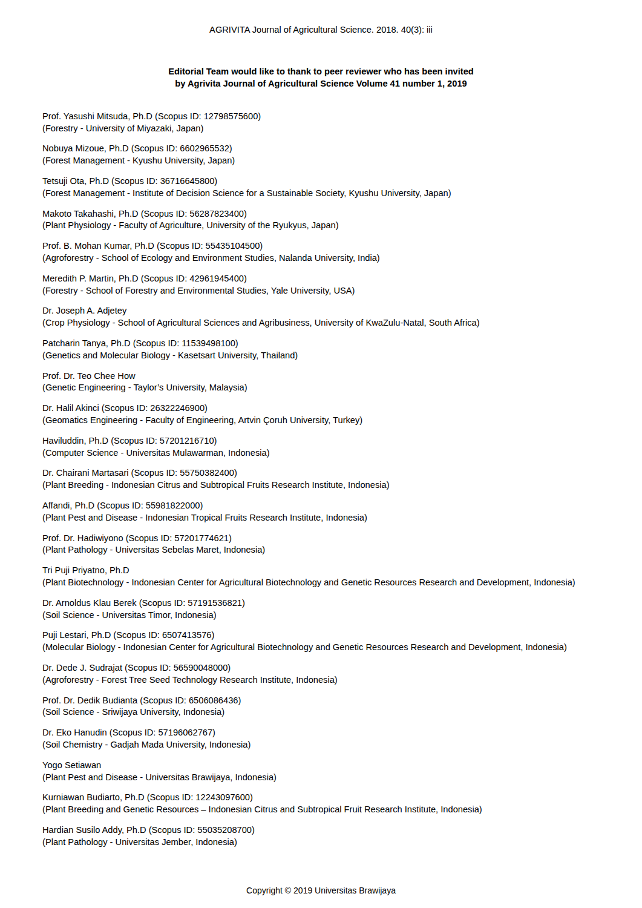AGRIVITA Journal of Agricultural Science. 2018. 40(3): iii
Editorial Team would like to thank to peer reviewer who has been invited
by Agrivita Journal of Agricultural Science Volume 41 number 1, 2019
Prof. Yasushi Mitsuda, Ph.D (Scopus ID: 12798575600) (Forestry - University of Miyazaki, Japan)
Nobuya Mizoue, Ph.D (Scopus ID: 6602965532) (Forest Management - Kyushu University, Japan)
Tetsuji Ota, Ph.D (Scopus ID: 36716645800) (Forest Management - Institute of Decision Science for a Sustainable Society, Kyushu University, Japan)
Makoto Takahashi, Ph.D (Scopus ID: 56287823400) (Plant Physiology - Faculty of Agriculture, University of the Ryukyus, Japan)
Prof. B. Mohan Kumar, Ph.D (Scopus ID: 55435104500) (Agroforestry - School of Ecology and Environment Studies, Nalanda University, India)
Meredith P. Martin, Ph.D (Scopus ID: 42961945400) (Forestry - School of Forestry and Environmental Studies, Yale University, USA)
Dr. Joseph A. Adjetey (Crop Physiology - School of Agricultural Sciences and Agribusiness, University of KwaZulu-Natal, South Africa)
Patcharin Tanya, Ph.D (Scopus ID: 11539498100) (Genetics and Molecular Biology - Kasetsart University, Thailand)
Prof. Dr. Teo Chee How (Genetic Engineering - Taylor’s University, Malaysia)
Dr. Halil Akinci (Scopus ID: 26322246900) (Geomatics Engineering - Faculty of Engineering, Artvin Çoruh University, Turkey)
Haviluddin, Ph.D (Scopus ID: 57201216710) (Computer Science - Universitas Mulawarman, Indonesia)
Dr. Chairani Martasari (Scopus ID: 55750382400) (Plant Breeding - Indonesian Citrus and Subtropical Fruits Research Institute, Indonesia)
Affandi, Ph.D (Scopus ID: 55981822000) (Plant Pest and Disease - Indonesian Tropical Fruits Research Institute, Indonesia)
Prof. Dr. Hadiwiyono (Scopus ID: 57201774621) (Plant Pathology - Universitas Sebelas Maret, Indonesia)
Tri Puji Priyatno, Ph.D (Plant Biotechnology - Indonesian Center for Agricultural Biotechnology and Genetic Resources Research and Development, Indonesia)
Dr. Arnoldus Klau Berek (Scopus ID: 57191536821) (Soil Science - Universitas Timor, Indonesia)
Puji Lestari, Ph.D (Scopus ID: 6507413576) (Molecular Biology - Indonesian Center for Agricultural Biotechnology and Genetic Resources Research and Development, Indonesia)
Dr. Dede J. Sudrajat (Scopus ID: 56590048000) (Agroforestry - Forest Tree Seed Technology Research Institute, Indonesia)
Prof. Dr. Dedik Budianta (Scopus ID: 6506086436) (Soil Science - Sriwijaya University, Indonesia)
Dr. Eko Hanudin (Scopus ID: 57196062767) (Soil Chemistry - Gadjah Mada University, Indonesia)
Yogo Setiawan (Plant Pest and Disease - Universitas Brawijaya, Indonesia)
Kurniawan Budiarto, Ph.D (Scopus ID: 12243097600) (Plant Breeding and Genetic Resources – Indonesian Citrus and Subtropical Fruit Research Institute, Indonesia)
Hardian Susilo Addy, Ph.D (Scopus ID: 55035208700) (Plant Pathology - Universitas Jember, Indonesia)
Copyright © 2019 Universitas Brawijaya